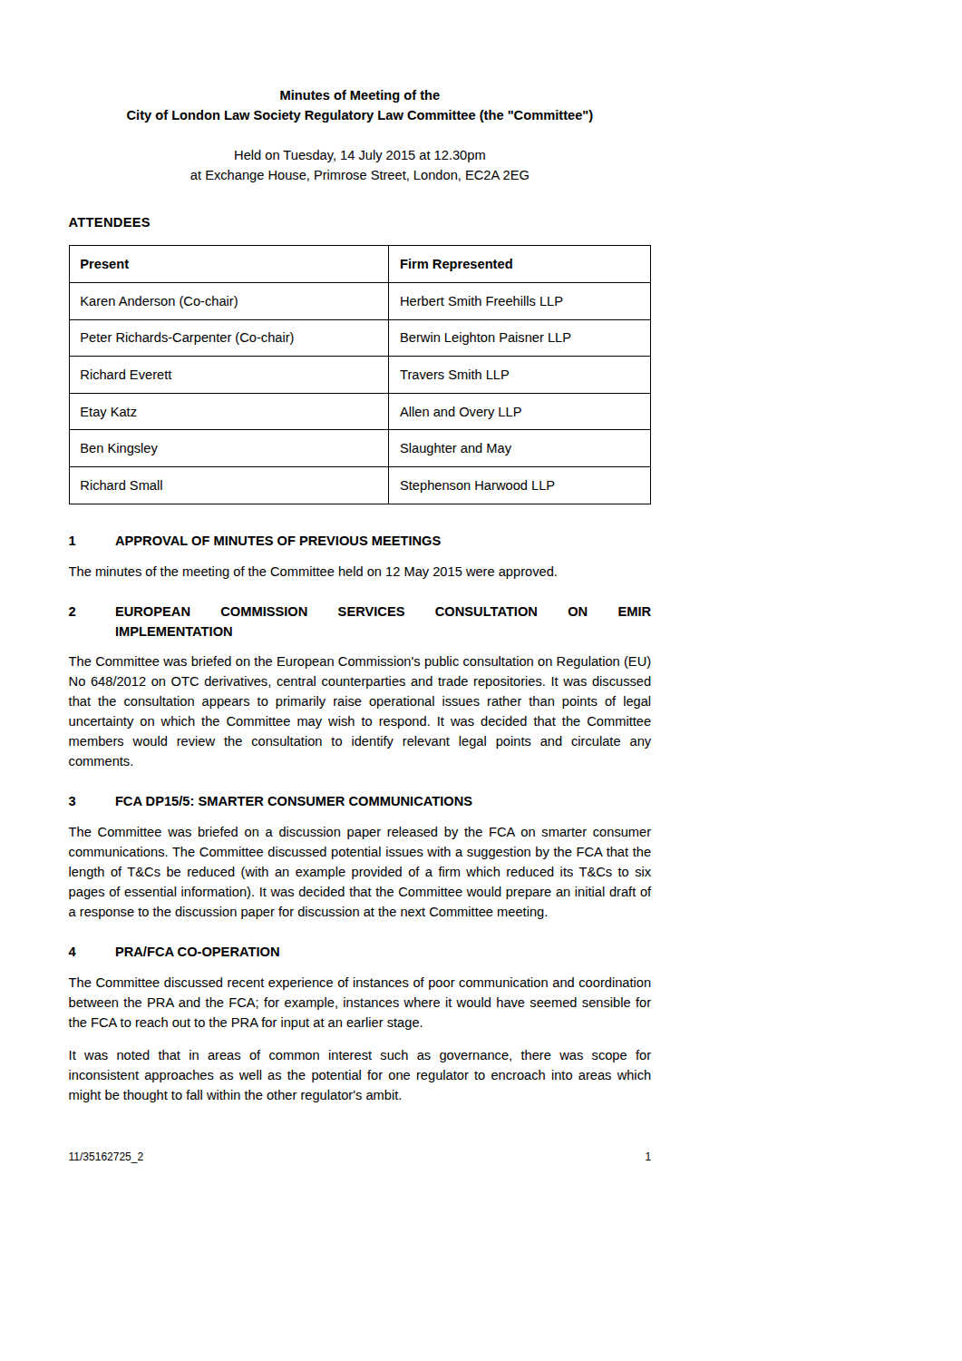Minutes of Meeting of the City of London Law Society Regulatory Law Committee (the "Committee")
Held on Tuesday, 14 July 2015 at 12.30pm at Exchange House, Primrose Street, London, EC2A 2EG
ATTENDEES
| Present | Firm Represented |
| --- | --- |
| Karen Anderson (Co-chair) | Herbert Smith Freehills LLP |
| Peter Richards-Carpenter (Co-chair) | Berwin Leighton Paisner LLP |
| Richard Everett | Travers Smith LLP |
| Etay Katz | Allen and Overy LLP |
| Ben Kingsley | Slaughter and May |
| Richard Small | Stephenson Harwood LLP |
1 APPROVAL OF MINUTES OF PREVIOUS MEETINGS
The minutes of the meeting of the Committee held on 12 May 2015 were approved.
2 EUROPEAN COMMISSION SERVICES CONSULTATION ON EMIR IMPLEMENTATION
The Committee was briefed on the European Commission's public consultation on Regulation (EU) No 648/2012 on OTC derivatives, central counterparties and trade repositories. It was discussed that the consultation appears to primarily raise operational issues rather than points of legal uncertainty on which the Committee may wish to respond. It was decided that the Committee members would review the consultation to identify relevant legal points and circulate any comments.
3 FCA DP15/5: SMARTER CONSUMER COMMUNICATIONS
The Committee was briefed on a discussion paper released by the FCA on smarter consumer communications. The Committee discussed potential issues with a suggestion by the FCA that the length of T&Cs be reduced (with an example provided of a firm which reduced its T&Cs to six pages of essential information). It was decided that the Committee would prepare an initial draft of a response to the discussion paper for discussion at the next Committee meeting.
4 PRA/FCA CO-OPERATION
The Committee discussed recent experience of instances of poor communication and coordination between the PRA and the FCA; for example, instances where it would have seemed sensible for the FCA to reach out to the PRA for input at an earlier stage.
It was noted that in areas of common interest such as governance, there was scope for inconsistent approaches as well as the potential for one regulator to encroach into areas which might be thought to fall within the other regulator's ambit.
11/35162725_2 1